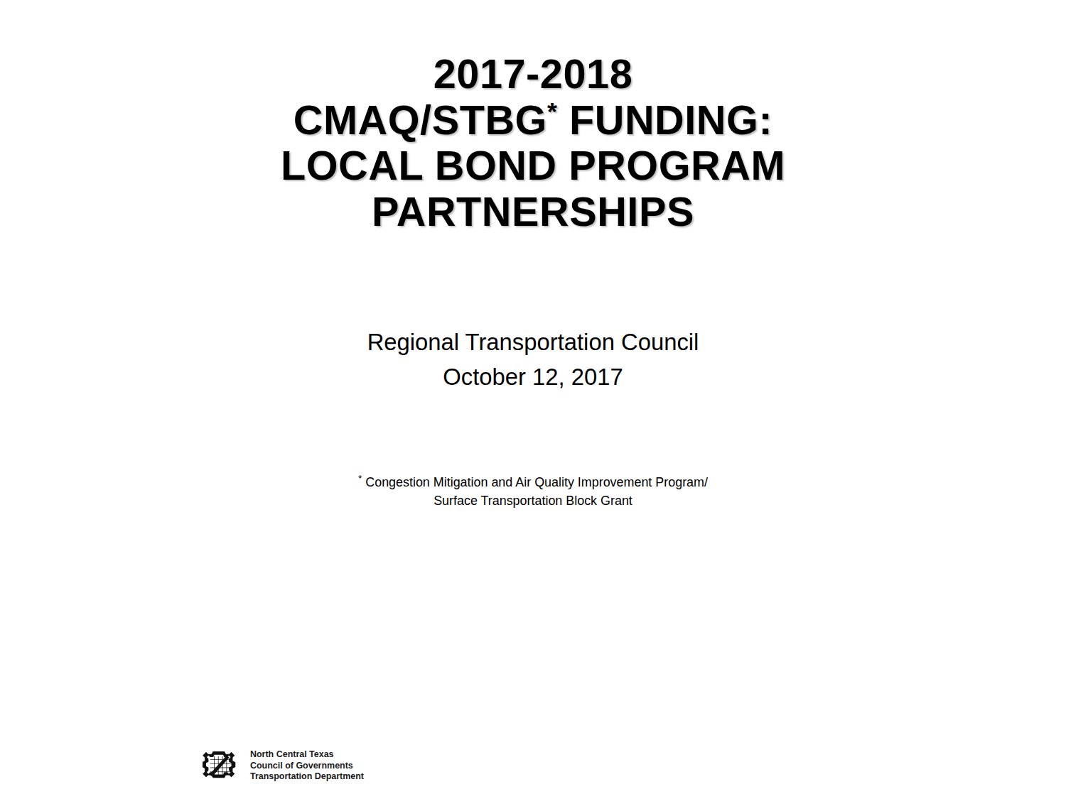2017-2018
CMAQ/STBG* FUNDING:
LOCAL BOND PROGRAM
PARTNERSHIPS
Regional Transportation Council
October 12, 2017
* Congestion Mitigation and Air Quality Improvement Program/
Surface Transportation Block Grant
North Central Texas
Council of Governments
Transportation Department